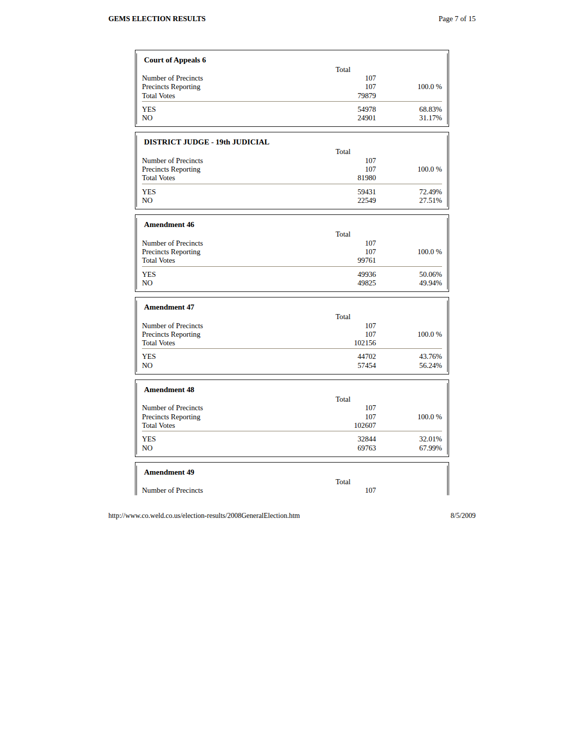GEMS ELECTION RESULTS
Page 7 of 15
Court of Appeals 6
| | Total | |
| Number of Precincts | 107 | |
| Precincts Reporting | 107 | 100.0 % |
| Total Votes | 79879 | |
| YES | 54978 | 68.83% |
| NO | 24901 | 31.17% |
DISTRICT JUDGE - 19th JUDICIAL
| | Total | |
| Number of Precincts | 107 | |
| Precincts Reporting | 107 | 100.0 % |
| Total Votes | 81980 | |
| YES | 59431 | 72.49% |
| NO | 22549 | 27.51% |
Amendment 46
| | Total | |
| Number of Precincts | 107 | |
| Precincts Reporting | 107 | 100.0 % |
| Total Votes | 99761 | |
| YES | 49936 | 50.06% |
| NO | 49825 | 49.94% |
Amendment 47
| | Total | |
| Number of Precincts | 107 | |
| Precincts Reporting | 107 | 100.0 % |
| Total Votes | 102156 | |
| YES | 44702 | 43.76% |
| NO | 57454 | 56.24% |
Amendment 48
| | Total | |
| Number of Precincts | 107 | |
| Precincts Reporting | 107 | 100.0 % |
| Total Votes | 102607 | |
| YES | 32844 | 32.01% |
| NO | 69763 | 67.99% |
Amendment 49
| | Total | |
| Number of Precincts | 107 | |
http://www.co.weld.co.us/election-results/2008GeneralElection.htm
8/5/2009